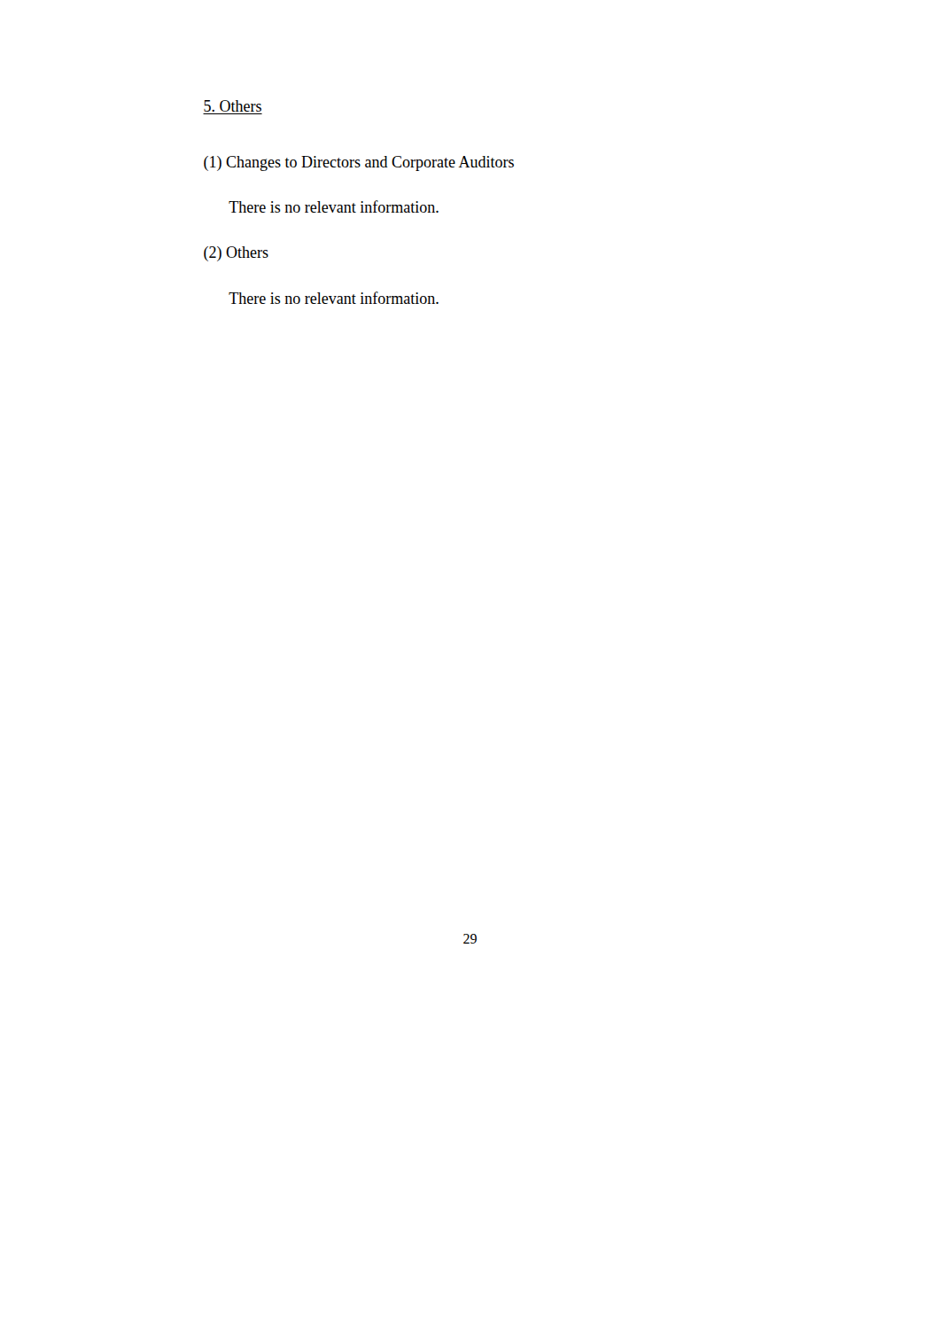5. Others
(1) Changes to Directors and Corporate Auditors
There is no relevant information.
(2) Others
There is no relevant information.
29